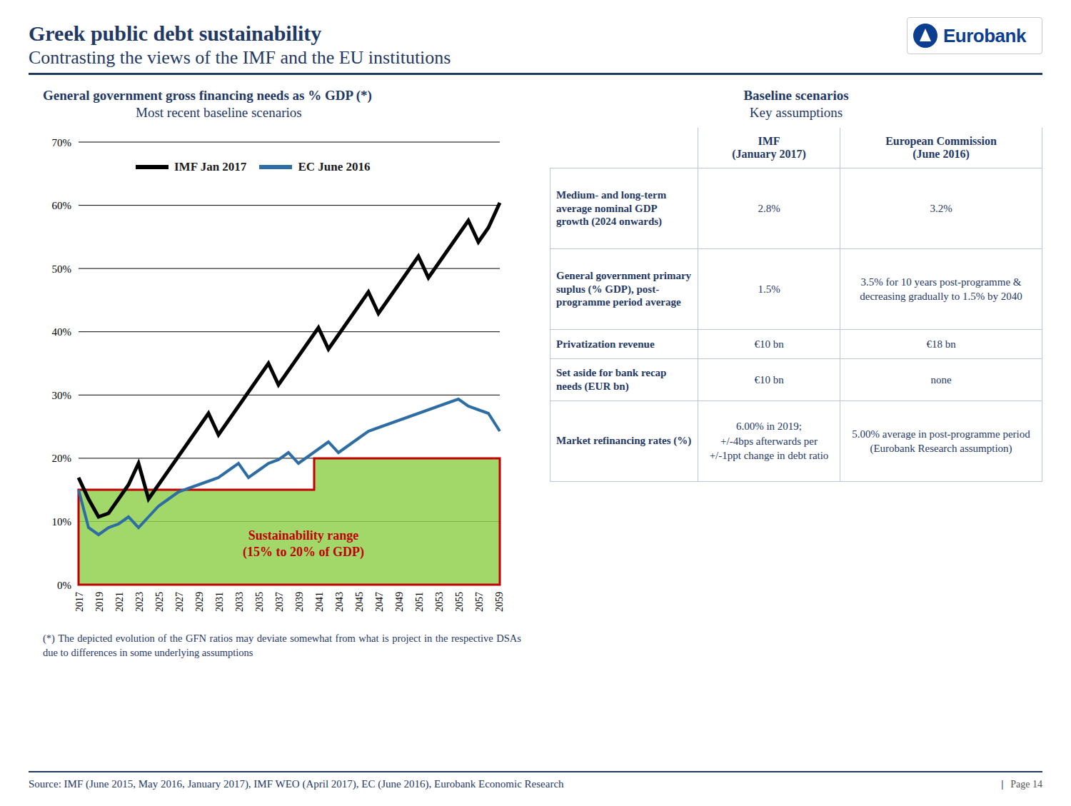Greek public debt sustainability
Contrasting the views of the IMF and the EU institutions
Eurobank
General government gross financing needs as % GDP (*)
Most recent baseline scenarios
70% 60% 50% 40% 30% 20% 10% 0% 2017 2019 2021 2023 2025 2027 2029 2031 2033 2035 2037 2039 2041 2043 2045 2047 2049 2051 2053 2055 2057 2059
IMF Jan 2017
EC June 2016
Sustainability range
(15% to 20% of GDP)
(*) The depicted evolution of the GFN ratios may deviate somewhat from what is project in the respective DSAs due to differences in some underlying assumptions
Baseline scenarios
Key assumptions
| | IMF (January 2017) | European Commission (June 2016) |
| --- | --- | --- |
| Medium- and long-term average nominal GDP growth (2024 onwards) | 2.8% | 3.2% |
| General government primary suplus (% GDP), post-programme period average | 1.5% | 3.5% for 10 years post-programme & decreasing gradually to 1.5% by 2040 |
| Privatization revenue | €10 bn | €18 bn |
| Set aside for bank recap needs (EUR bn) | €10 bn | none |
| Market refinancing rates (%) | 6.00% in 2019; +/-4bps afterwards per +/-1ppt change in debt ratio | 5.00% average in post-programme period (Eurobank Research assumption) |
Source: IMF (June 2015, May 2016, January 2017), IMF WEO (April 2017), EC (June 2016), Eurobank Economic Research
|Page 14